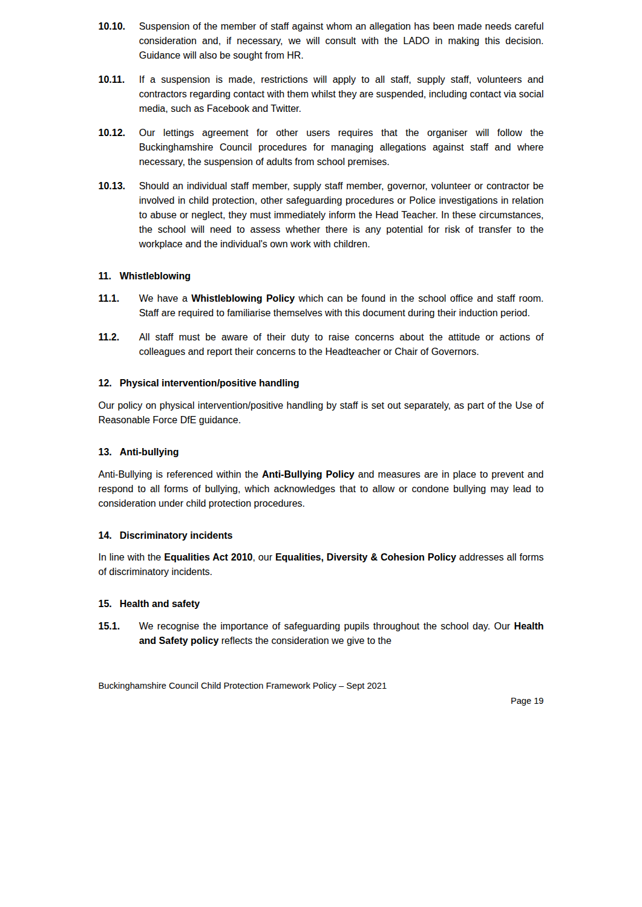10.10. Suspension of the member of staff against whom an allegation has been made needs careful consideration and, if necessary, we will consult with the LADO in making this decision. Guidance will also be sought from HR.
10.11. If a suspension is made, restrictions will apply to all staff, supply staff, volunteers and contractors regarding contact with them whilst they are suspended, including contact via social media, such as Facebook and Twitter.
10.12. Our lettings agreement for other users requires that the organiser will follow the Buckinghamshire Council procedures for managing allegations against staff and where necessary, the suspension of adults from school premises.
10.13. Should an individual staff member, supply staff member, governor, volunteer or contractor be involved in child protection, other safeguarding procedures or Police investigations in relation to abuse or neglect, they must immediately inform the Head Teacher. In these circumstances, the school will need to assess whether there is any potential for risk of transfer to the workplace and the individual's own work with children.
11. Whistleblowing
11.1. We have a Whistleblowing Policy which can be found in the school office and staff room. Staff are required to familiarise themselves with this document during their induction period.
11.2. All staff must be aware of their duty to raise concerns about the attitude or actions of colleagues and report their concerns to the Headteacher or Chair of Governors.
12. Physical intervention/positive handling
Our policy on physical intervention/positive handling by staff is set out separately, as part of the Use of Reasonable Force DfE guidance.
13. Anti-bullying
Anti-Bullying is referenced within the Anti-Bullying Policy and measures are in place to prevent and respond to all forms of bullying, which acknowledges that to allow or condone bullying may lead to consideration under child protection procedures.
14. Discriminatory incidents
In line with the Equalities Act 2010, our Equalities, Diversity & Cohesion Policy addresses all forms of discriminatory incidents.
15. Health and safety
15.1. We recognise the importance of safeguarding pupils throughout the school day. Our Health and Safety policy reflects the consideration we give to the
Buckinghamshire Council Child Protection Framework Policy – Sept 2021
Page 19